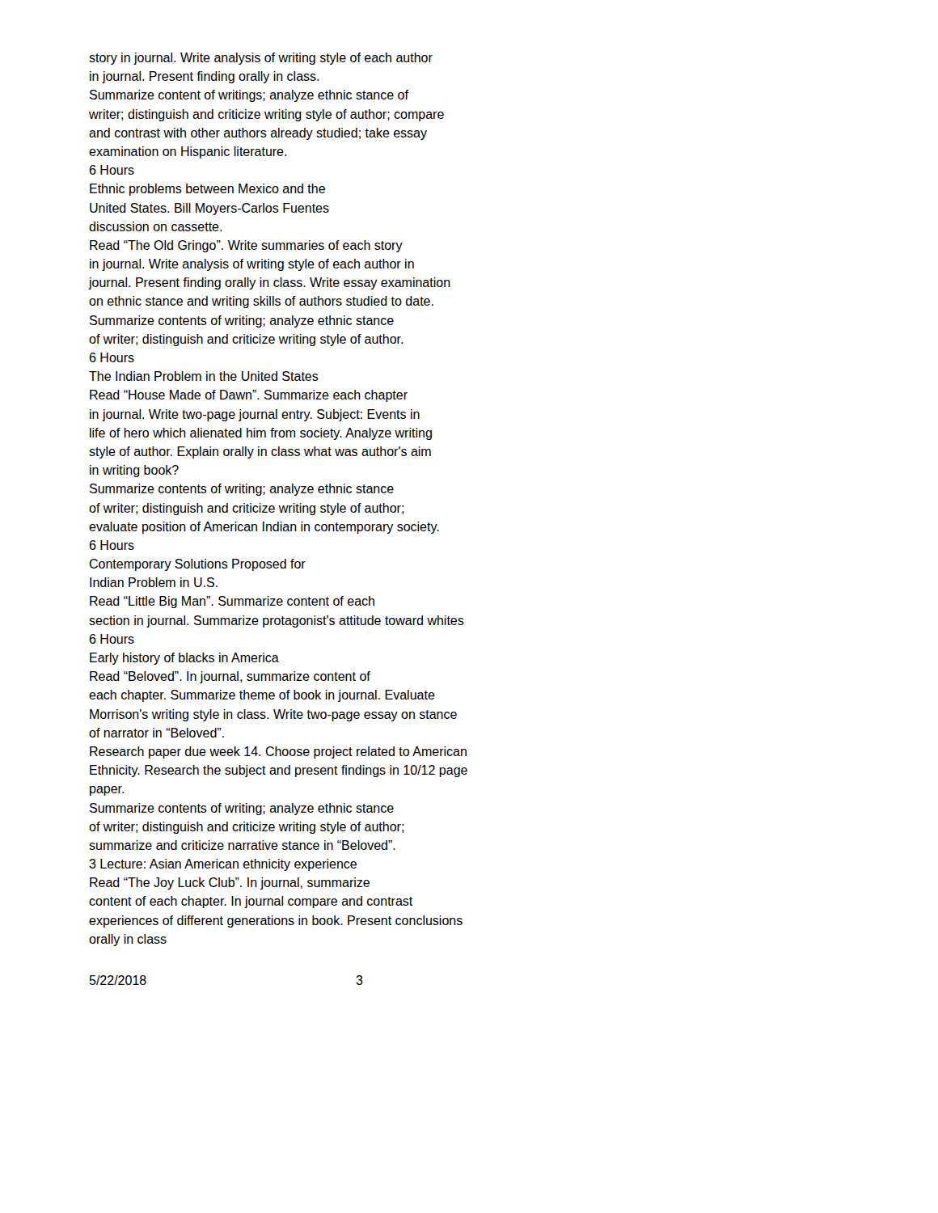story in journal. Write analysis of writing style of each author
in journal. Present finding orally in class.
Summarize content of writings; analyze ethnic stance of
writer; distinguish and criticize writing style of author; compare
and contrast with other authors already studied; take essay
examination on Hispanic literature.
6 Hours
Ethnic problems between Mexico and the
United States. Bill Moyers-Carlos Fuentes
discussion on cassette.
Read “The Old Gringo”. Write summaries of each story
in journal. Write analysis of writing style of each author in
journal. Present finding orally in class. Write essay examination
on ethnic stance and writing skills of authors studied to date.
Summarize contents of writing; analyze ethnic stance
of writer; distinguish and criticize writing style of author.
6 Hours
The Indian Problem in the United States
Read “House Made of Dawn”. Summarize each chapter
in journal. Write two-page journal entry. Subject: Events in
life of hero which alienated him from society. Analyze writing
style of author. Explain orally in class what was author's aim
in writing book?
Summarize contents of writing; analyze ethnic stance
of writer; distinguish and criticize writing style of author;
evaluate position of American Indian in contemporary society.
6 Hours
Contemporary Solutions Proposed for
Indian Problem in U.S.
Read “Little Big Man”. Summarize content of each
section in journal. Summarize protagonist's attitude toward whites
6 Hours
Early history of blacks in America
Read “Beloved”. In journal, summarize content of
each chapter. Summarize theme of book in journal. Evaluate
Morrison's writing style in class. Write two-page essay on stance
of narrator in “Beloved”.
Research paper due week 14. Choose project related to American
Ethnicity. Research the subject and present findings in 10/12 page
paper.
Summarize contents of writing; analyze ethnic stance
of writer; distinguish and criticize writing style of author;
summarize and criticize narrative stance in “Beloved”.
3 Lecture: Asian American ethnicity experience
Read “The Joy Luck Club”. In journal, summarize
content of each chapter. In journal compare and contrast
experiences of different generations in book. Present conclusions
orally in class
5/22/2018 3